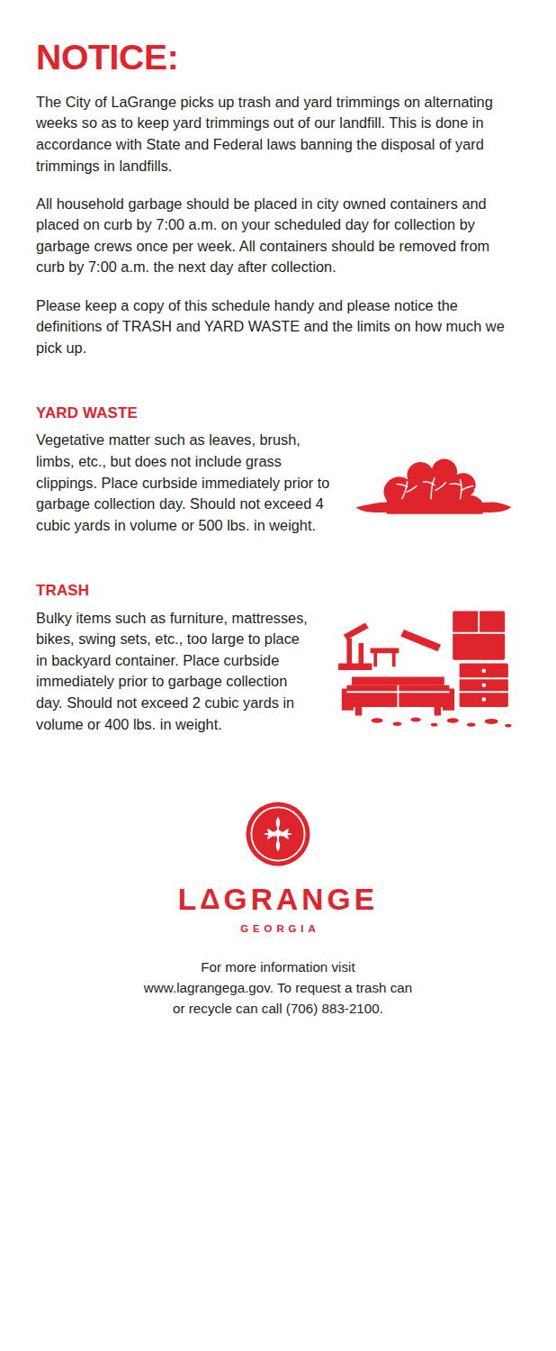NOTICE:
The City of LaGrange picks up trash and yard trimmings on alternating weeks so as to keep yard trimmings out of our landfill. This is done in accordance with State and Federal laws banning the disposal of yard trimmings in landfills.
All household garbage should be placed in city owned containers and placed on curb by 7:00 a.m. on your scheduled day for collection by garbage crews once per week. All containers should be removed from curb by 7:00 a.m. the next day after collection.
Please keep a copy of this schedule handy and please notice the definitions of TRASH and YARD WASTE and the limits on how much we pick up.
Yard Waste
Vegetative matter such as leaves, brush, limbs, etc., but does not include grass clippings. Place curbside immediately prior to garbage collection day. Should not exceed 4 cubic yards in volume or 500 lbs. in weight.
Trash
Bulky items such as furniture, mattresses, bikes, swing sets, etc., too large to place in backyard container. Place curbside immediately prior to garbage collection day. Should not exceed 2 cubic yards in volume or 400 lbs. in weight.
LΔGRANGE
GEORGIA
For more information visit
www.lagrangega.gov. To request a trash can
or recycle can call (706) 883-2100.